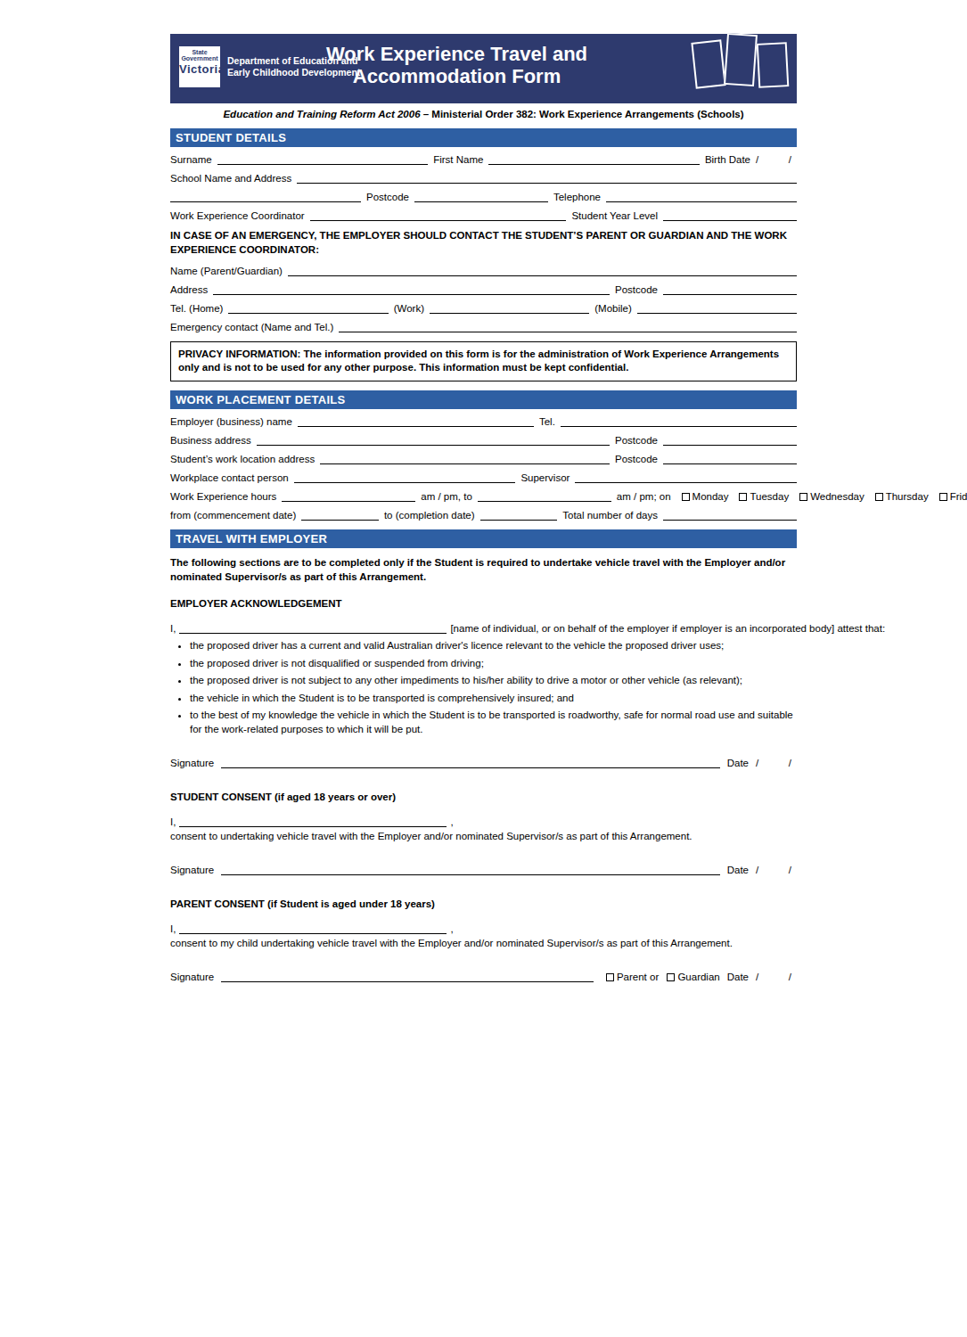State Government Victoria
Department of Education and
Early Childhood Development
Work Experience Travel and
Accommodation Form
Education and Training Reform Act 2006 – Ministerial Order 382: Work Experience Arrangements (Schools)
STUDENT DETAILS
Surname First Name Birth Date / /
School Name and Address
Postcode Telephone
Work Experience Coordinator Student Year Level
IN CASE OF AN EMERGENCY, THE EMPLOYER SHOULD CONTACT THE STUDENT’S PARENT OR GUARDIAN AND THE WORK EXPERIENCE COORDINATOR:
Name (Parent/Guardian)
Address Postcode
Tel. (Home) (Work) (Mobile)
Emergency contact (Name and Tel.)
PRIVACY INFORMATION: The information provided on this form is for the administration of Work Experience Arrangements only and is not to be used for any other purpose. This information must be kept confidential.
WORK PLACEMENT DETAILS
Employer (business) name Tel.
Business address Postcode
Student’s work location address Postcode
Workplace contact person Supervisor
Work Experience hours am / pm, to am / pm; on Monday Tuesday Wednesday Thursday Friday
from (commencement date) to (completion date) Total number of days
TRAVEL WITH EMPLOYER
The following sections are to be completed only if the Student is required to undertake vehicle travel with the Employer and/or nominated Supervisor/s as part of this Arrangement.
EMPLOYER ACKNOWLEDGEMENT
I, [name of individual, or on behalf of the employer if employer is an incorporated body] attest that:
the proposed driver has a current and valid Australian driver's licence relevant to the vehicle the proposed driver uses;
the proposed driver is not disqualified or suspended from driving;
the proposed driver is not subject to any other impediments to his/her ability to drive a motor or other vehicle (as relevant);
the vehicle in which the Student is to be transported is comprehensively insured; and
to the best of my knowledge the vehicle in which the Student is to be transported is roadworthy, safe for normal road use and suitable for the work-related purposes to which it will be put.
Signature Date / /
STUDENT CONSENT (if aged 18 years or over)
I, ,
consent to undertaking vehicle travel with the Employer and/or nominated Supervisor/s as part of this Arrangement.
Signature Date / /
PARENT CONSENT (if Student is aged under 18 years)
I, ,
consent to my child undertaking vehicle travel with the Employer and/or nominated Supervisor/s as part of this Arrangement.
Signature Parent or Guardian Date / /